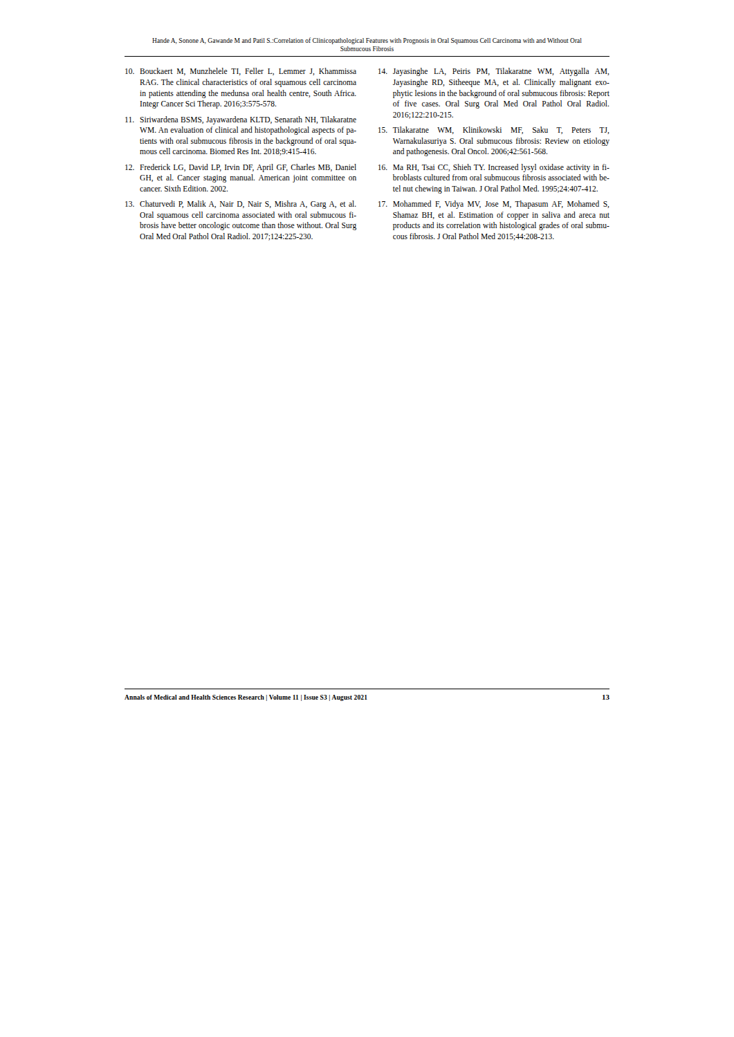Hande A, Sonone A, Gawande M and Patil S.:Correlation of Clinicopathological Features with Prognosis in Oral Squamous Cell Carcinoma with and Without Oral
Submucous Fibrosis
10. Bouckaert M, Munzhelele TI, Feller L, Lemmer J, Khammissa RAG. The clinical characteristics of oral squamous cell carcinoma in patients attending the medunsa oral health centre, South Africa. Integr Cancer Sci Therap. 2016;3:575-578.
11. Siriwardena BSMS, Jayawardena KLTD, Senarath NH, Tilakaratne WM. An evaluation of clinical and histopathological aspects of patients with oral submucous fibrosis in the background of oral squamous cell carcinoma. Biomed Res Int. 2018;9:415-416.
12. Frederick LG, David LP, Irvin DF, April GF, Charles MB, Daniel GH, et al. Cancer staging manual. American joint committee on cancer. Sixth Edition. 2002.
13. Chaturvedi P, Malik A, Nair D, Nair S, Mishra A, Garg A, et al. Oral squamous cell carcinoma associated with oral submucous fibrosis have better oncologic outcome than those without. Oral Surg Oral Med Oral Pathol Oral Radiol. 2017;124:225-230.
14. Jayasinghe LA, Peiris PM, Tilakaratne WM, Attygalla AM, Jayasinghe RD, Sitheeque MA, et al. Clinically malignant exophytic lesions in the background of oral submucous fibrosis: Report of five cases. Oral Surg Oral Med Oral Pathol Oral Radiol. 2016;122:210-215.
15. Tilakaratne WM, Klinikowski MF, Saku T, Peters TJ, Warnakulasuriya S. Oral submucous fibrosis: Review on etiology and pathogenesis. Oral Oncol. 2006;42:561-568.
16. Ma RH, Tsai CC, Shieh TY. Increased lysyl oxidase activity in fibroblasts cultured from oral submucous fibrosis associated with betel nut chewing in Taiwan. J Oral Pathol Med. 1995;24:407-412.
17. Mohammed F, Vidya MV, Jose M, Thapasum AF, Mohamed S, Shamaz BH, et al. Estimation of copper in saliva and areca nut products and its correlation with histological grades of oral submucous fibrosis. J Oral Pathol Med 2015;44:208-213.
Annals of Medical and Health Sciences Research | Volume 11 | Issue S3 | August 2021 13